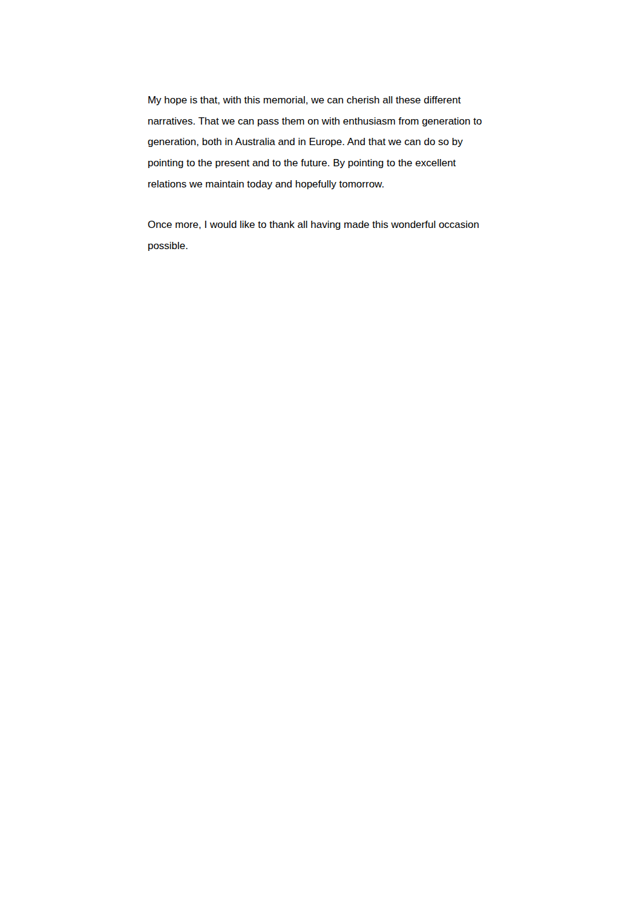My hope is that, with this memorial, we can cherish all these different narratives. That we can pass them on with enthusiasm from generation to generation, both in Australia and in Europe. And that we can do so by pointing to the present and to the future. By pointing to the excellent relations we maintain today and hopefully tomorrow.
Once more, I would like to thank all having made this wonderful occasion possible.